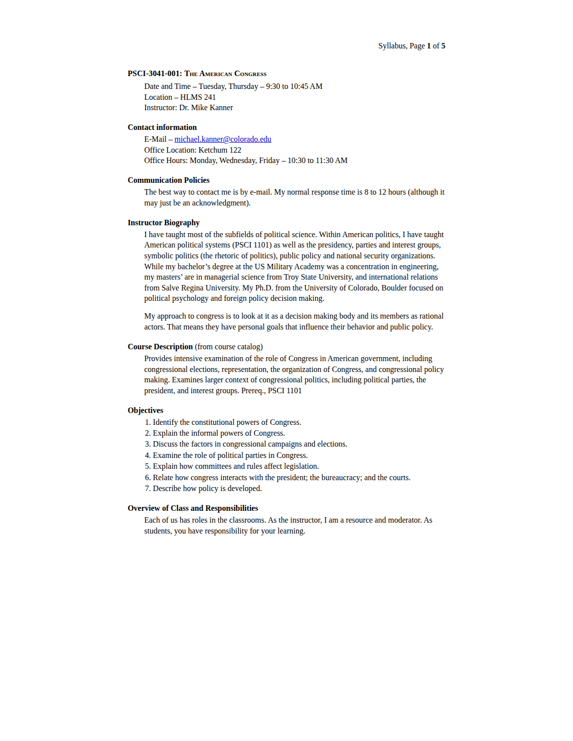Syllabus, Page 1 of 5
PSCI-3041-001: The American Congress
Date and Time – Tuesday, Thursday – 9:30 to 10:45 AM
Location – HLMS 241
Instructor: Dr. Mike Kanner
Contact information
E-Mail – michael.kanner@colorado.edu
Office Location: Ketchum 122
Office Hours: Monday, Wednesday, Friday – 10:30 to 11:30 AM
Communication Policies
The best way to contact me is by e-mail. My normal response time is 8 to 12 hours (although it may just be an acknowledgment).
Instructor Biography
I have taught most of the subfields of political science. Within American politics, I have taught American political systems (PSCI 1101) as well as the presidency, parties and interest groups, symbolic politics (the rhetoric of politics), public policy and national security organizations. While my bachelor’s degree at the US Military Academy was a concentration in engineering, my masters’ are in managerial science from Troy State University, and international relations from Salve Regina University. My Ph.D. from the University of Colorado, Boulder focused on political psychology and foreign policy decision making.
My approach to congress is to look at it as a decision making body and its members as rational actors. That means they have personal goals that influence their behavior and public policy.
Course Description (from course catalog)
Provides intensive examination of the role of Congress in American government, including congressional elections, representation, the organization of Congress, and congressional policy making. Examines larger context of congressional politics, including political parties, the president, and interest groups. Prereq., PSCI 1101
Objectives
Identify the constitutional powers of Congress.
Explain the informal powers of Congress.
Discuss the factors in congressional campaigns and elections.
Examine the role of political parties in Congress.
Explain how committees and rules affect legislation.
Relate how congress interacts with the president; the bureaucracy; and the courts.
Describe how policy is developed.
Overview of Class and Responsibilities
Each of us has roles in the classrooms. As the instructor, I am a resource and moderator. As students, you have responsibility for your learning.